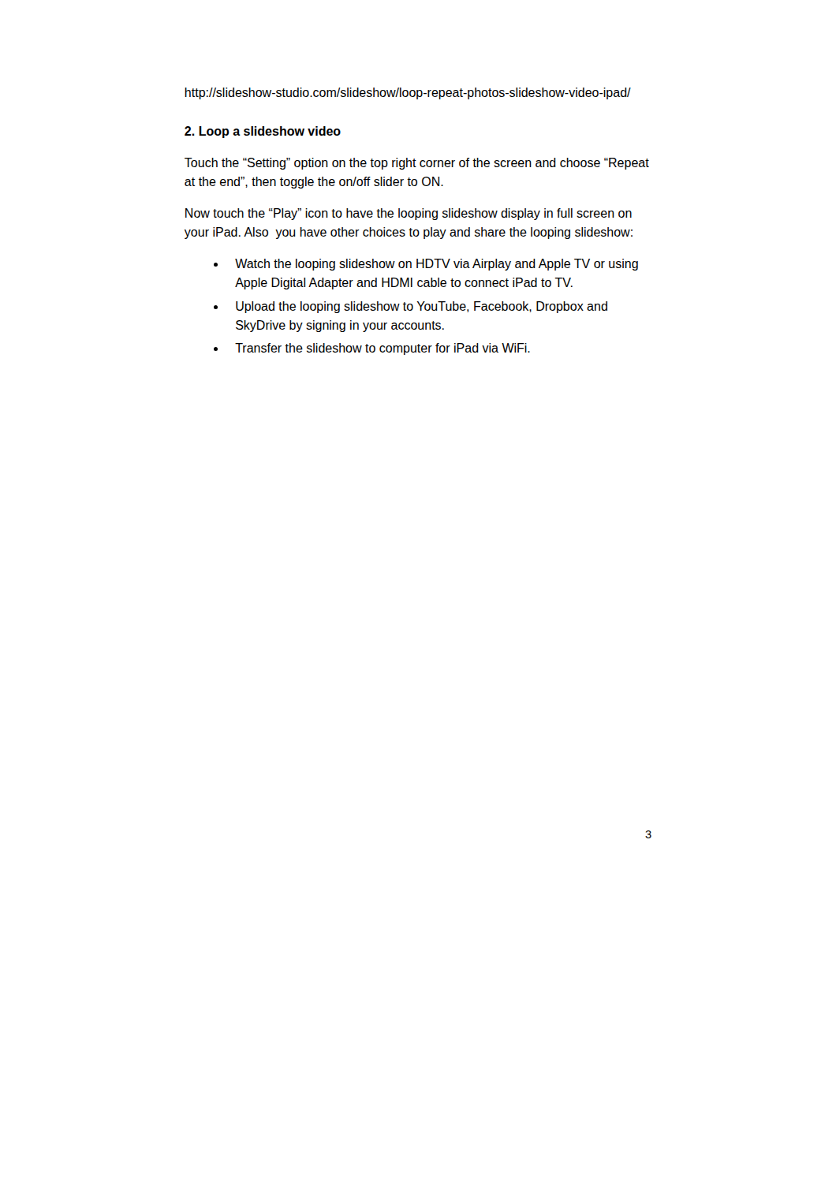http://slideshow-studio.com/slideshow/loop-repeat-photos-slideshow-video-ipad/
2. Loop a slideshow video
Touch the “Setting” option on the top right corner of the screen and choose “Repeat at the end”, then toggle the on/off slider to ON.
Now touch the “Play” icon to have the looping slideshow display in full screen on your iPad. Also you have other choices to play and share the looping slideshow:
Watch the looping slideshow on HDTV via Airplay and Apple TV or using Apple Digital Adapter and HDMI cable to connect iPad to TV.
Upload the looping slideshow to YouTube, Facebook, Dropbox and SkyDrive by signing in your accounts.
Transfer the slideshow to computer for iPad via WiFi.
3